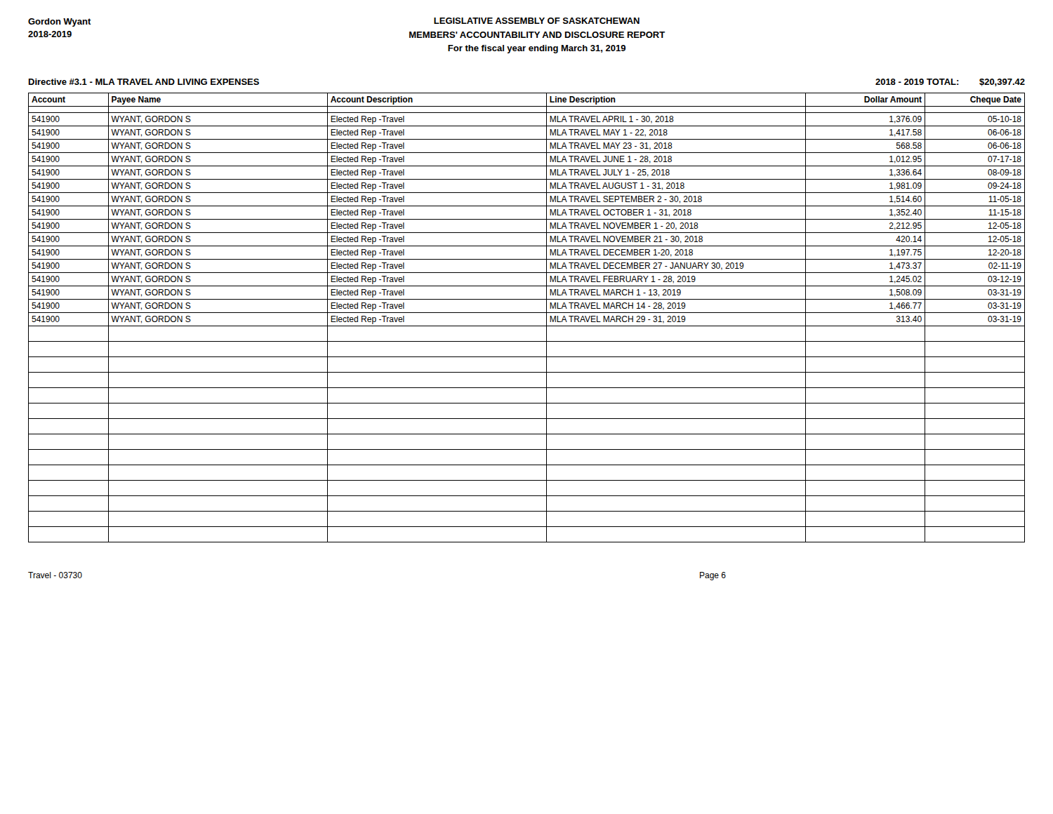Gordon Wyant
2018-2019
LEGISLATIVE ASSEMBLY OF SASKATCHEWAN
MEMBERS' ACCOUNTABILITY AND DISCLOSURE REPORT
For the fiscal year ending March 31, 2019
Directive #3.1 - MLA TRAVEL AND LIVING EXPENSES
2018 - 2019 TOTAL: $20,397.42
| Account | Payee Name | Account Description | Line Description | Dollar Amount | Cheque Date |
| --- | --- | --- | --- | --- | --- |
| 541900 | WYANT, GORDON S | Elected Rep -Travel | MLA TRAVEL APRIL 1 - 30, 2018 | 1,376.09 | 05-10-18 |
| 541900 | WYANT, GORDON S | Elected Rep -Travel | MLA TRAVEL MAY 1 - 22, 2018 | 1,417.58 | 06-06-18 |
| 541900 | WYANT, GORDON S | Elected Rep -Travel | MLA TRAVEL MAY 23 - 31, 2018 | 568.58 | 06-06-18 |
| 541900 | WYANT, GORDON S | Elected Rep -Travel | MLA TRAVEL JUNE 1 - 28, 2018 | 1,012.95 | 07-17-18 |
| 541900 | WYANT, GORDON S | Elected Rep -Travel | MLA TRAVEL JULY 1 - 25, 2018 | 1,336.64 | 08-09-18 |
| 541900 | WYANT, GORDON S | Elected Rep -Travel | MLA TRAVEL AUGUST 1 - 31, 2018 | 1,981.09 | 09-24-18 |
| 541900 | WYANT, GORDON S | Elected Rep -Travel | MLA TRAVEL SEPTEMBER 2 - 30, 2018 | 1,514.60 | 11-05-18 |
| 541900 | WYANT, GORDON S | Elected Rep -Travel | MLA TRAVEL OCTOBER 1 - 31, 2018 | 1,352.40 | 11-15-18 |
| 541900 | WYANT, GORDON S | Elected Rep -Travel | MLA TRAVEL NOVEMBER 1 - 20, 2018 | 2,212.95 | 12-05-18 |
| 541900 | WYANT, GORDON S | Elected Rep -Travel | MLA TRAVEL NOVEMBER 21 - 30, 2018 | 420.14 | 12-05-18 |
| 541900 | WYANT, GORDON S | Elected Rep -Travel | MLA TRAVEL DECEMBER 1-20, 2018 | 1,197.75 | 12-20-18 |
| 541900 | WYANT, GORDON S | Elected Rep -Travel | MLA TRAVEL DECEMBER 27 - JANUARY 30, 2019 | 1,473.37 | 02-11-19 |
| 541900 | WYANT, GORDON S | Elected Rep -Travel | MLA TRAVEL FEBRUARY 1 - 28, 2019 | 1,245.02 | 03-12-19 |
| 541900 | WYANT, GORDON S | Elected Rep -Travel | MLA TRAVEL MARCH 1 - 13, 2019 | 1,508.09 | 03-31-19 |
| 541900 | WYANT, GORDON S | Elected Rep -Travel | MLA TRAVEL MARCH 14 - 28, 2019 | 1,466.77 | 03-31-19 |
| 541900 | WYANT, GORDON S | Elected Rep -Travel | MLA TRAVEL MARCH 29 - 31, 2019 | 313.40 | 03-31-19 |
Travel - 03730
Page 6